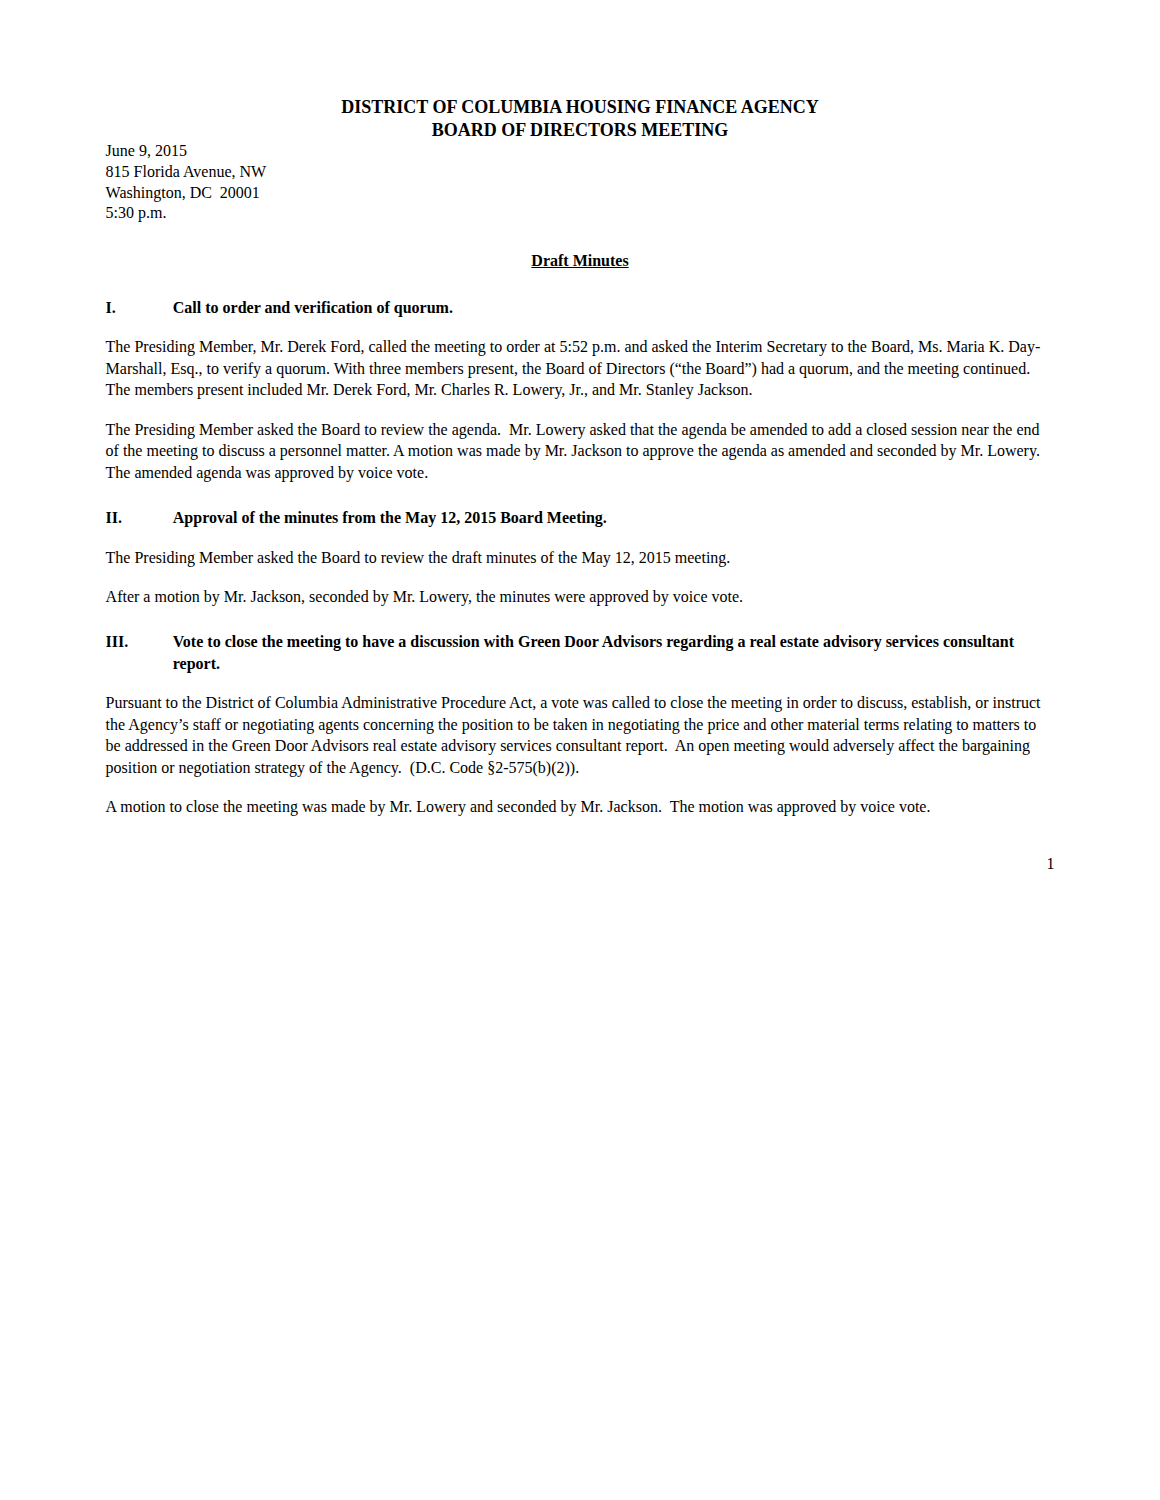District of Columbia Housing Finance Agency
Board of Directors Meeting
June 9, 2015
815 Florida Avenue, NW
Washington, DC 20001
5:30 p.m.
Draft Minutes
I. Call to order and verification of quorum.
The Presiding Member, Mr. Derek Ford, called the meeting to order at 5:52 p.m. and asked the Interim Secretary to the Board, Ms. Maria K. Day-Marshall, Esq., to verify a quorum. With three members present, the Board of Directors (“the Board”) had a quorum, and the meeting continued. The members present included Mr. Derek Ford, Mr. Charles R. Lowery, Jr., and Mr. Stanley Jackson.
The Presiding Member asked the Board to review the agenda. Mr. Lowery asked that the agenda be amended to add a closed session near the end of the meeting to discuss a personnel matter. A motion was made by Mr. Jackson to approve the agenda as amended and seconded by Mr. Lowery. The amended agenda was approved by voice vote.
II. Approval of the minutes from the May 12, 2015 Board Meeting.
The Presiding Member asked the Board to review the draft minutes of the May 12, 2015 meeting.
After a motion by Mr. Jackson, seconded by Mr. Lowery, the minutes were approved by voice vote.
III. Vote to close the meeting to have a discussion with Green Door Advisors regarding a real estate advisory services consultant report.
Pursuant to the District of Columbia Administrative Procedure Act, a vote was called to close the meeting in order to discuss, establish, or instruct the Agency’s staff or negotiating agents concerning the position to be taken in negotiating the price and other material terms relating to matters to be addressed in the Green Door Advisors real estate advisory services consultant report. An open meeting would adversely affect the bargaining position or negotiation strategy of the Agency. (D.C. Code §2-575(b)(2)).
A motion to close the meeting was made by Mr. Lowery and seconded by Mr. Jackson. The motion was approved by voice vote.
1